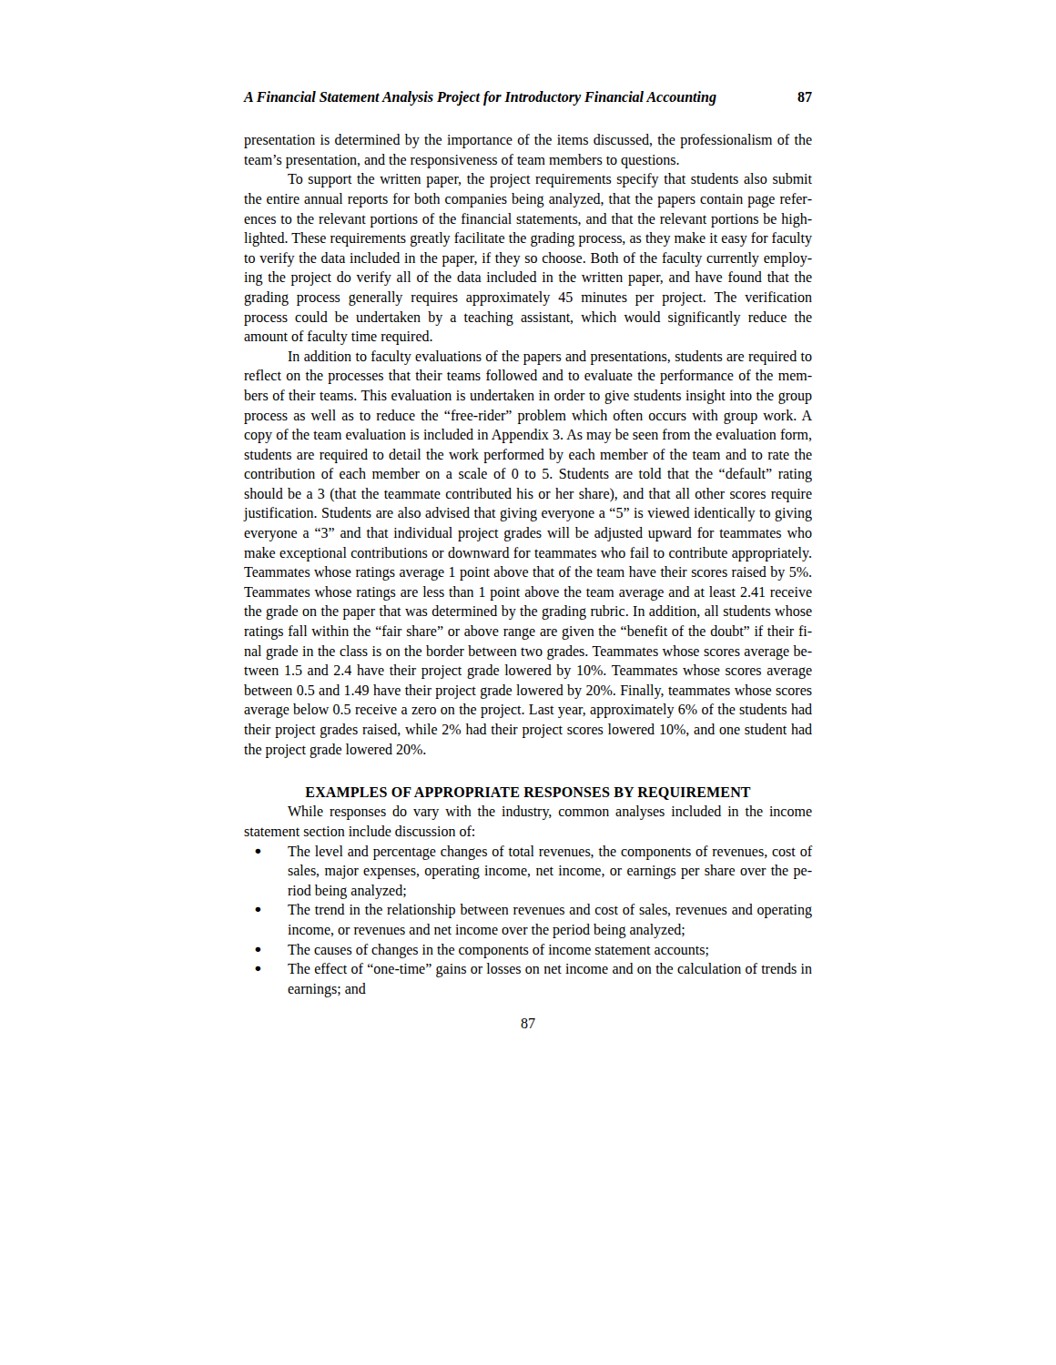A Financial Statement Analysis Project for Introductory Financial Accounting 87
presentation is determined by the importance of the items discussed, the professionalism of the team’s presentation, and the responsiveness of team members to questions.
To support the written paper, the project requirements specify that students also submit the entire annual reports for both companies being analyzed, that the papers contain page references to the relevant portions of the financial statements, and that the relevant portions be highlighted. These requirements greatly facilitate the grading process, as they make it easy for faculty to verify the data included in the paper, if they so choose. Both of the faculty currently employing the project do verify all of the data included in the written paper, and have found that the grading process generally requires approximately 45 minutes per project. The verification process could be undertaken by a teaching assistant, which would significantly reduce the amount of faculty time required.
In addition to faculty evaluations of the papers and presentations, students are required to reflect on the processes that their teams followed and to evaluate the performance of the members of their teams. This evaluation is undertaken in order to give students insight into the group process as well as to reduce the “free-rider” problem which often occurs with group work. A copy of the team evaluation is included in Appendix 3. As may be seen from the evaluation form, students are required to detail the work performed by each member of the team and to rate the contribution of each member on a scale of 0 to 5. Students are told that the “default” rating should be a 3 (that the teammate contributed his or her share), and that all other scores require justification. Students are also advised that giving everyone a “5” is viewed identically to giving everyone a “3” and that individual project grades will be adjusted upward for teammates who make exceptional contributions or downward for teammates who fail to contribute appropriately. Teammates whose ratings average 1 point above that of the team have their scores raised by 5%. Teammates whose ratings are less than 1 point above the team average and at least 2.41 receive the grade on the paper that was determined by the grading rubric. In addition, all students whose ratings fall within the “fair share” or above range are given the “benefit of the doubt” if their final grade in the class is on the border between two grades. Teammates whose scores average between 1.5 and 2.4 have their project grade lowered by 10%. Teammates whose scores average between 0.5 and 1.49 have their project grade lowered by 20%. Finally, teammates whose scores average below 0.5 receive a zero on the project. Last year, approximately 6% of the students had their project grades raised, while 2% had their project scores lowered 10%, and one student had the project grade lowered 20%.
Examples of Appropriate Responses by Requirement
While responses do vary with the industry, common analyses included in the income statement section include discussion of:
The level and percentage changes of total revenues, the components of revenues, cost of sales, major expenses, operating income, net income, or earnings per share over the period being analyzed;
The trend in the relationship between revenues and cost of sales, revenues and operating income, or revenues and net income over the period being analyzed;
The causes of changes in the components of income statement accounts;
The effect of “one-time” gains or losses on net income and on the calculation of trends in earnings; and
87